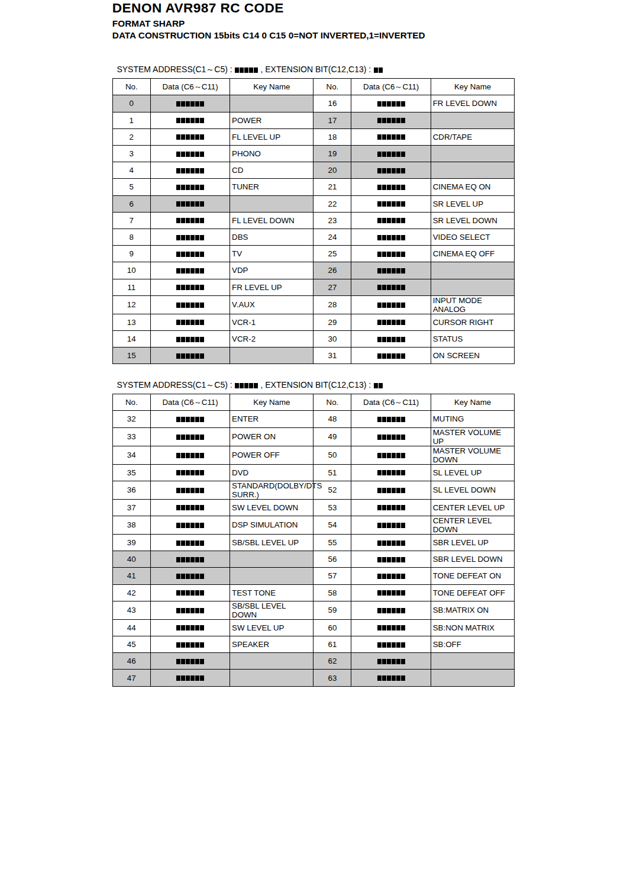DENON AVR987 RC CODE
FORMAT SHARP
DATA CONSTRUCTION 15bits C14 0 C15 0=NOT INVERTED,1=INVERTED
SYSTEM ADDRESS(C1～C5) : , EXTENSION BIT(C12,C13) :
| No. | Data (C6～C11) | Key Name | No. | Data (C6～C11) | Key Name |
| --- | --- | --- | --- | --- | --- |
| 0 | | | 16 | | FR LEVEL DOWN |
| 1 | | POWER | 17 | | |
| 2 | | FL LEVEL UP | 18 | | CDR/TAPE |
| 3 | | PHONO | 19 | | |
| 4 | | CD | 20 | | |
| 5 | | TUNER | 21 | | CINEMA EQ ON |
| 6 | | | 22 | | SR LEVEL UP |
| 7 | | FL LEVEL DOWN | 23 | | SR LEVEL DOWN |
| 8 | | DBS | 24 | | VIDEO SELECT |
| 9 | | TV | 25 | | CINEMA EQ OFF |
| 10 | | VDP | 26 | | |
| 11 | | FR LEVEL UP | 27 | | |
| 12 | | V.AUX | 28 | | INPUT MODE ANALOG |
| 13 | | VCR-1 | 29 | | CURSOR RIGHT |
| 14 | | VCR-2 | 30 | | STATUS |
| 15 | | | 31 | | ON SCREEN |
SYSTEM ADDRESS(C1～C5) : , EXTENSION BIT(C12,C13) :
| No. | Data (C6～C11) | Key Name | No. | Data (C6～C11) | Key Name |
| --- | --- | --- | --- | --- | --- |
| 32 | | ENTER | 48 | | MUTING |
| 33 | | POWER ON | 49 | | MASTER VOLUME UP |
| 34 | | POWER OFF | 50 | | MASTER VOLUME DOWN |
| 35 | | DVD | 51 | | SL LEVEL UP |
| 36 | | STANDARD(DOLBY/DTS SURR.) | 52 | | SL LEVEL DOWN |
| 37 | | SW LEVEL DOWN | 53 | | CENTER LEVEL UP |
| 38 | | DSP SIMULATION | 54 | | CENTER LEVEL DOWN |
| 39 | | SB/SBL LEVEL UP | 55 | | SBR LEVEL UP |
| 40 | | | 56 | | SBR LEVEL DOWN |
| 41 | | | 57 | | TONE DEFEAT ON |
| 42 | | TEST TONE | 58 | | TONE DEFEAT OFF |
| 43 | | SB/SBL LEVEL DOWN | 59 | | SB:MATRIX ON |
| 44 | | SW LEVEL UP | 60 | | SB:NON MATRIX |
| 45 | | SPEAKER | 61 | | SB:OFF |
| 46 | | | 62 | | |
| 47 | | | 63 | | |